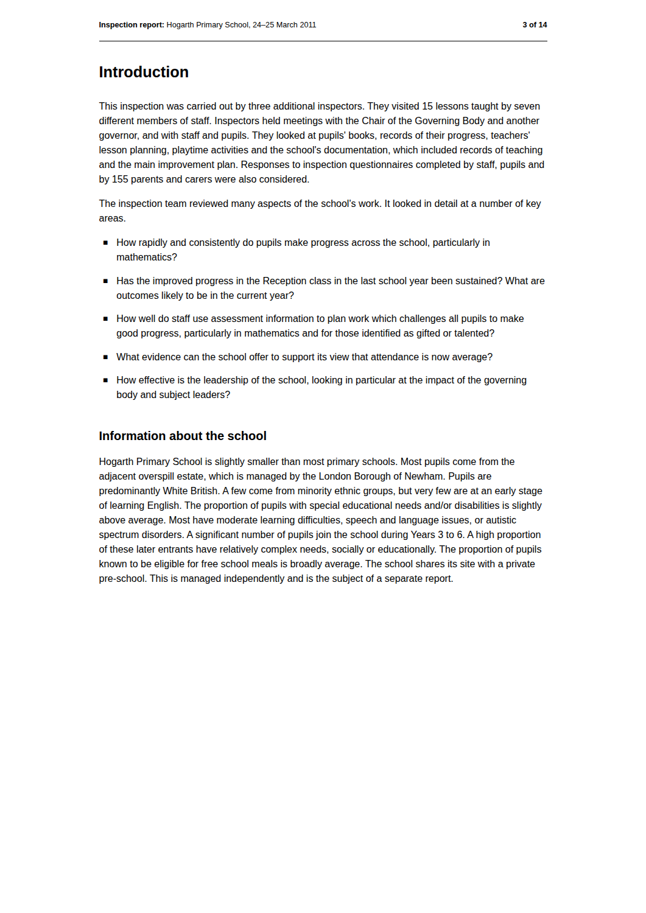Inspection report: Hogarth Primary School, 24–25 March 2011
3 of 14
Introduction
This inspection was carried out by three additional inspectors. They visited 15 lessons taught by seven different members of staff. Inspectors held meetings with the Chair of the Governing Body and another governor, and with staff and pupils. They looked at pupils' books, records of their progress, teachers' lesson planning, playtime activities and the school's documentation, which included records of teaching and the main improvement plan. Responses to inspection questionnaires completed by staff, pupils and by 155 parents and carers were also considered.
The inspection team reviewed many aspects of the school's work. It looked in detail at a number of key areas.
How rapidly and consistently do pupils make progress across the school, particularly in mathematics?
Has the improved progress in the Reception class in the last school year been sustained? What are outcomes likely to be in the current year?
How well do staff use assessment information to plan work which challenges all pupils to make good progress, particularly in mathematics and for those identified as gifted or talented?
What evidence can the school offer to support its view that attendance is now average?
How effective is the leadership of the school, looking in particular at the impact of the governing body and subject leaders?
Information about the school
Hogarth Primary School is slightly smaller than most primary schools. Most pupils come from the adjacent overspill estate, which is managed by the London Borough of Newham. Pupils are predominantly White British. A few come from minority ethnic groups, but very few are at an early stage of learning English. The proportion of pupils with special educational needs and/or disabilities is slightly above average. Most have moderate learning difficulties, speech and language issues, or autistic spectrum disorders. A significant number of pupils join the school during Years 3 to 6. A high proportion of these later entrants have relatively complex needs, socially or educationally. The proportion of pupils known to be eligible for free school meals is broadly average. The school shares its site with a private pre-school. This is managed independently and is the subject of a separate report.